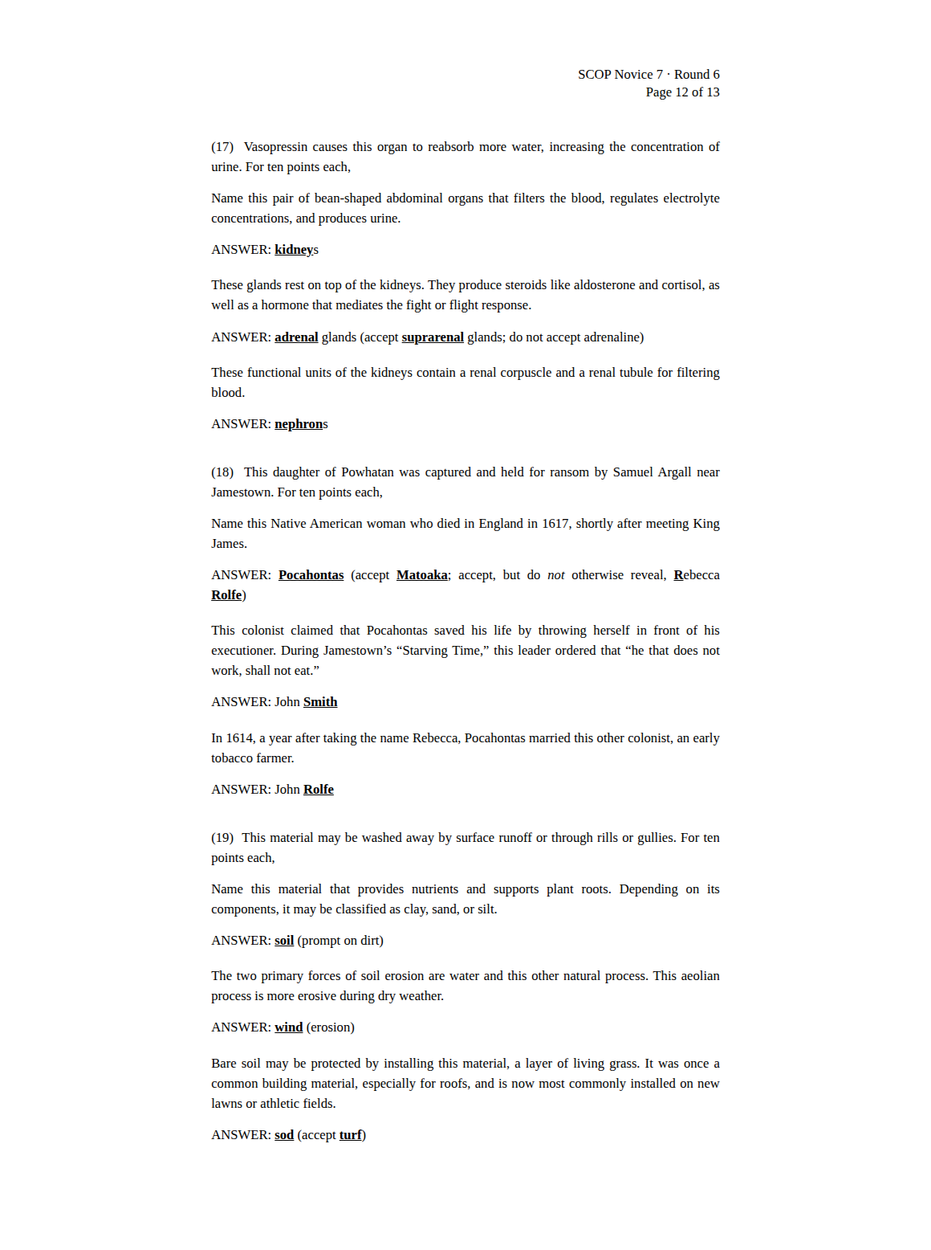SCOP Novice 7 · Round 6
Page 12 of 13
(17) Vasopressin causes this organ to reabsorb more water, increasing the concentration of urine. For ten points each,
Name this pair of bean-shaped abdominal organs that filters the blood, regulates electrolyte concentrations, and produces urine.
ANSWER: kidneys
These glands rest on top of the kidneys. They produce steroids like aldosterone and cortisol, as well as a hormone that mediates the fight or flight response.
ANSWER: adrenal glands (accept suprarenal glands; do not accept adrenaline)
These functional units of the kidneys contain a renal corpuscle and a renal tubule for filtering blood.
ANSWER: nephrons
(18) This daughter of Powhatan was captured and held for ransom by Samuel Argall near Jamestown. For ten points each,
Name this Native American woman who died in England in 1617, shortly after meeting King James.
ANSWER: Pocahontas (accept Matoaka; accept, but do not otherwise reveal, Rebecca Rolfe)
This colonist claimed that Pocahontas saved his life by throwing herself in front of his executioner. During Jamestown’s “Starving Time,” this leader ordered that “he that does not work, shall not eat.”
ANSWER: John Smith
In 1614, a year after taking the name Rebecca, Pocahontas married this other colonist, an early tobacco farmer.
ANSWER: John Rolfe
(19) This material may be washed away by surface runoff or through rills or gullies. For ten points each,
Name this material that provides nutrients and supports plant roots. Depending on its components, it may be classified as clay, sand, or silt.
ANSWER: soil (prompt on dirt)
The two primary forces of soil erosion are water and this other natural process. This aeolian process is more erosive during dry weather.
ANSWER: wind (erosion)
Bare soil may be protected by installing this material, a layer of living grass. It was once a common building material, especially for roofs, and is now most commonly installed on new lawns or athletic fields.
ANSWER: sod (accept turf)